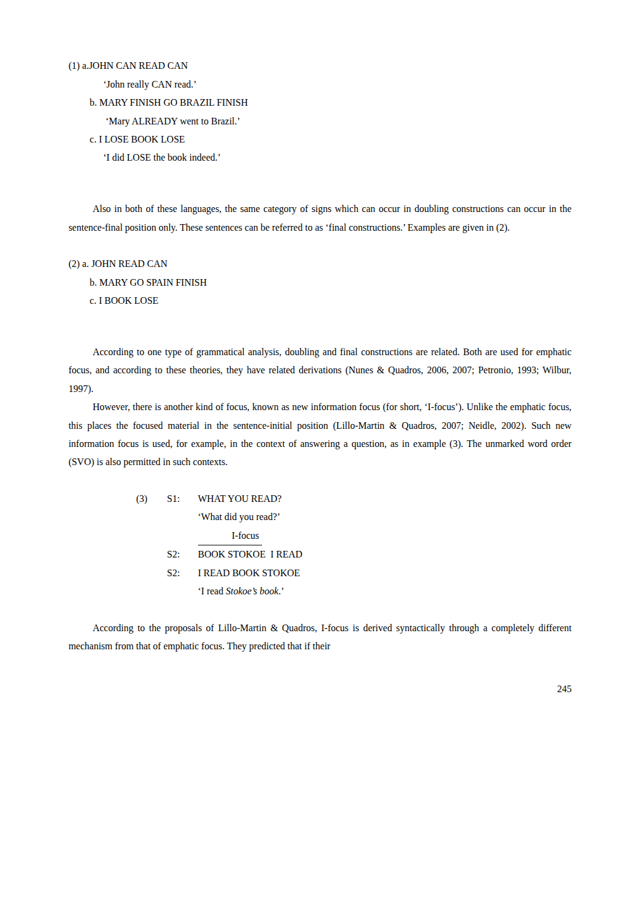(1) a.JOHN CAN READ CAN
‘John really CAN read.’
b. MARY FINISH GO BRAZIL FINISH
‘Mary ALREADY went to Brazil.’
c. I LOSE BOOK LOSE
‘I did LOSE the book indeed.’
Also in both of these languages, the same category of signs which can occur in doubling constructions can occur in the sentence-final position only. These sentences can be referred to as ‘final constructions.’ Examples are given in (2).
(2) a. JOHN READ CAN
b. MARY GO SPAIN FINISH
c. I BOOK LOSE
According to one type of grammatical analysis, doubling and final constructions are related. Both are used for emphatic focus, and according to these theories, they have related derivations (Nunes & Quadros, 2006, 2007; Petronio, 1993; Wilbur, 1997).
However, there is another kind of focus, known as new information focus (for short, ‘I-focus’). Unlike the emphatic focus, this places the focused material in the sentence-initial position (Lillo-Martin & Quadros, 2007; Neidle, 2002). Such new information focus is used, for example, in the context of answering a question, as in example (3). The unmarked word order (SVO) is also permitted in such contexts.
(3) S1: WHAT YOU READ? ‘What did you read?’ I-focus S2: BOOK STOKOE I READ S2: I READ BOOK STOKOE ‘I read Stokoe’s book.’
According to the proposals of Lillo-Martin & Quadros, I-focus is derived syntactically through a completely different mechanism from that of emphatic focus. They predicted that if their
245